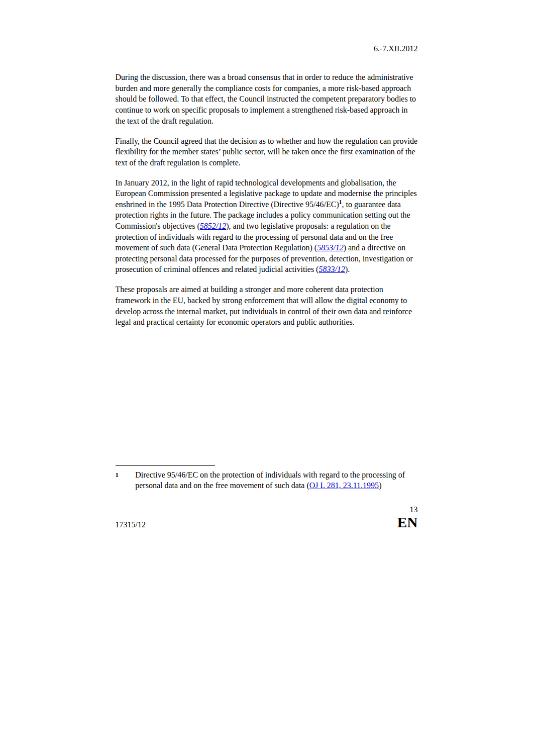6.-7.XII.2012
During the discussion, there was a broad consensus that in order to reduce the administrative burden and more generally the compliance costs for companies, a more risk-based approach should be followed. To that effect, the Council instructed the competent preparatory bodies to continue to work on specific proposals to implement a strengthened risk-based approach in the text of the draft regulation.
Finally, the Council agreed that the decision as to whether and how the regulation can provide flexibility for the member states’ public sector, will be taken once the first examination of the text of the draft regulation is complete.
In January 2012, in the light of rapid technological developments and globalisation, the European Commission presented a legislative package to update and modernise the principles enshrined in the 1995 Data Protection Directive (Directive 95/46/EC)1, to guarantee data protection rights in the future. The package includes a policy communication setting out the Commission's objectives (5852/12), and two legislative proposals: a regulation on the protection of individuals with regard to the processing of personal data and on the free movement of such data (General Data Protection Regulation) (5853/12) and a directive on protecting personal data processed for the purposes of prevention, detection, investigation or prosecution of criminal offences and related judicial activities (5833/12).
These proposals are aimed at building a stronger and more coherent data protection framework in the EU, backed by strong enforcement that will allow the digital economy to develop across the internal market, put individuals in control of their own data and reinforce legal and practical certainty for economic operators and public authorities.
1
Directive 95/46/EC on the protection of individuals with regard to the processing of personal data and on the free movement of such data (OJ L 281, 23.11.1995)
17315/12
13
EN